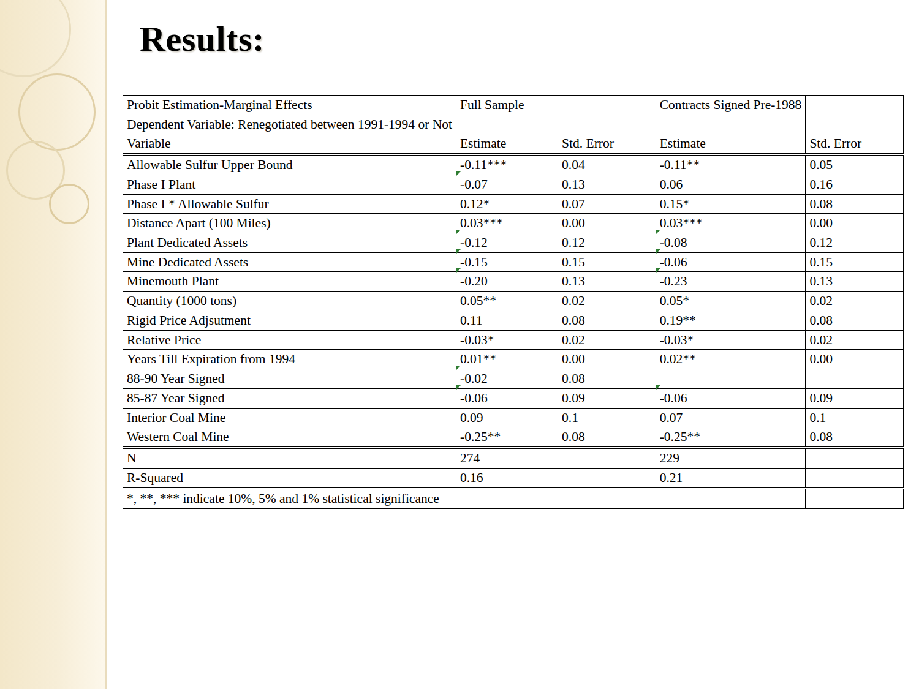Results:
| Probit Estimation-Marginal Effects | Full Sample | | Contracts Signed Pre-1988 | |
| Dependent Variable: Renegotiated between 1991-1994 or Not | | | | |
| Variable | Estimate | Std. Error | Estimate | Std. Error |
| Allowable Sulfur Upper Bound | -0.11*** | 0.04 | -0.11** | 0.05 |
| Phase I Plant | -0.07 | 0.13 | 0.06 | 0.16 |
| Phase I * Allowable Sulfur | 0.12* | 0.07 | 0.15* | 0.08 |
| Distance Apart (100 Miles) | 0.03*** | 0.00 | 0.03*** | 0.00 |
| Plant Dedicated Assets | -0.12 | 0.12 | -0.08 | 0.12 |
| Mine Dedicated Assets | -0.15 | 0.15 | -0.06 | 0.15 |
| Minemouth Plant | -0.20 | 0.13 | -0.23 | 0.13 |
| Quantity (1000 tons) | 0.05** | 0.02 | 0.05* | 0.02 |
| Rigid Price Adjsutment | 0.11 | 0.08 | 0.19** | 0.08 |
| Relative Price | -0.03* | 0.02 | -0.03* | 0.02 |
| Years Till Expiration from 1994 | 0.01** | 0.00 | 0.02** | 0.00 |
| 88-90 Year Signed | -0.02 | 0.08 | | |
| 85-87 Year Signed | -0.06 | 0.09 | -0.06 | 0.09 |
| Interior Coal Mine | 0.09 | 0.1 | 0.07 | 0.1 |
| Western Coal Mine | -0.25** | 0.08 | -0.25** | 0.08 |
| N | 274 | | 229 | |
| R-Squared | 0.16 | | 0.21 | |
| *, **, *** indicate 10%, 5% and 1% statistical significance | | |